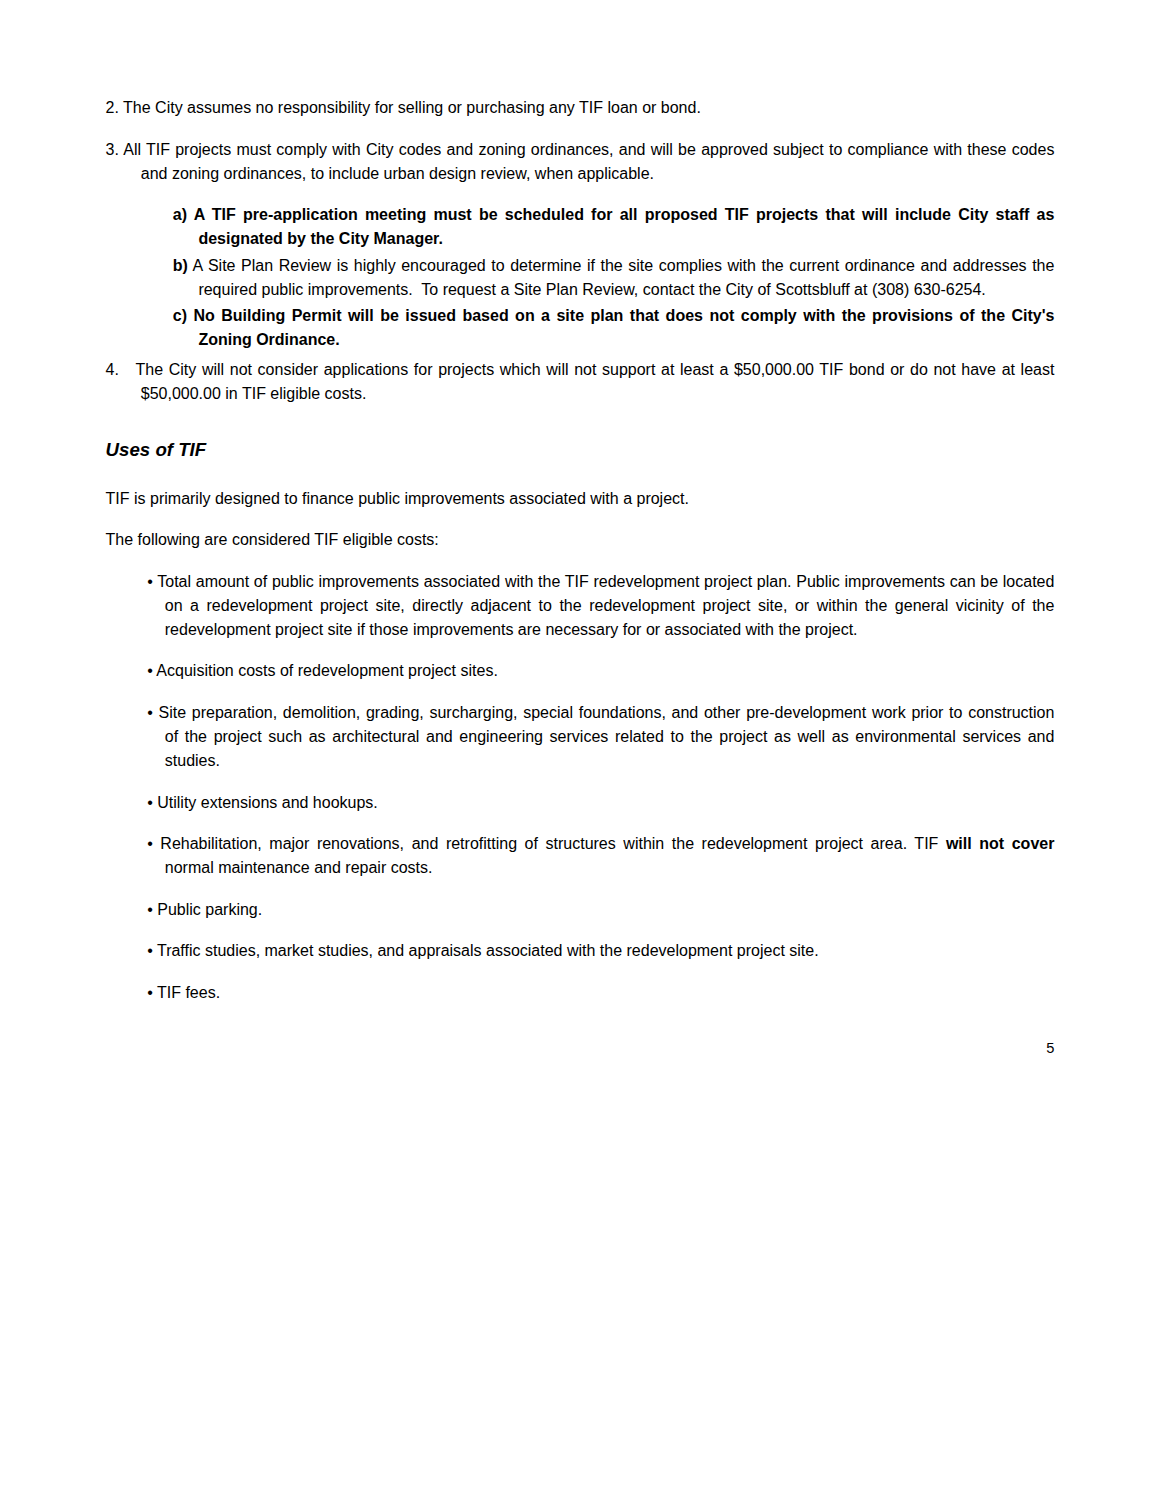2. The City assumes no responsibility for selling or purchasing any TIF loan or bond.
3. All TIF projects must comply with City codes and zoning ordinances, and will be approved subject to compliance with these codes and zoning ordinances, to include urban design review, when applicable.
a) A TIF pre-application meeting must be scheduled for all proposed TIF projects that will include City staff as designated by the City Manager.
b) A Site Plan Review is highly encouraged to determine if the site complies with the current ordinance and addresses the required public improvements. To request a Site Plan Review, contact the City of Scottsbluff at (308) 630-6254.
c) No Building Permit will be issued based on a site plan that does not comply with the provisions of the City's Zoning Ordinance.
4. The City will not consider applications for projects which will not support at least a $50,000.00 TIF bond or do not have at least $50,000.00 in TIF eligible costs.
Uses of TIF
TIF is primarily designed to finance public improvements associated with a project.
The following are considered TIF eligible costs:
• Total amount of public improvements associated with the TIF redevelopment project plan. Public improvements can be located on a redevelopment project site, directly adjacent to the redevelopment project site, or within the general vicinity of the redevelopment project site if those improvements are necessary for or associated with the project.
• Acquisition costs of redevelopment project sites.
• Site preparation, demolition, grading, surcharging, special foundations, and other pre-development work prior to construction of the project such as architectural and engineering services related to the project as well as environmental services and studies.
• Utility extensions and hookups.
• Rehabilitation, major renovations, and retrofitting of structures within the redevelopment project area. TIF will not cover normal maintenance and repair costs.
• Public parking.
• Traffic studies, market studies, and appraisals associated with the redevelopment project site.
• TIF fees.
5